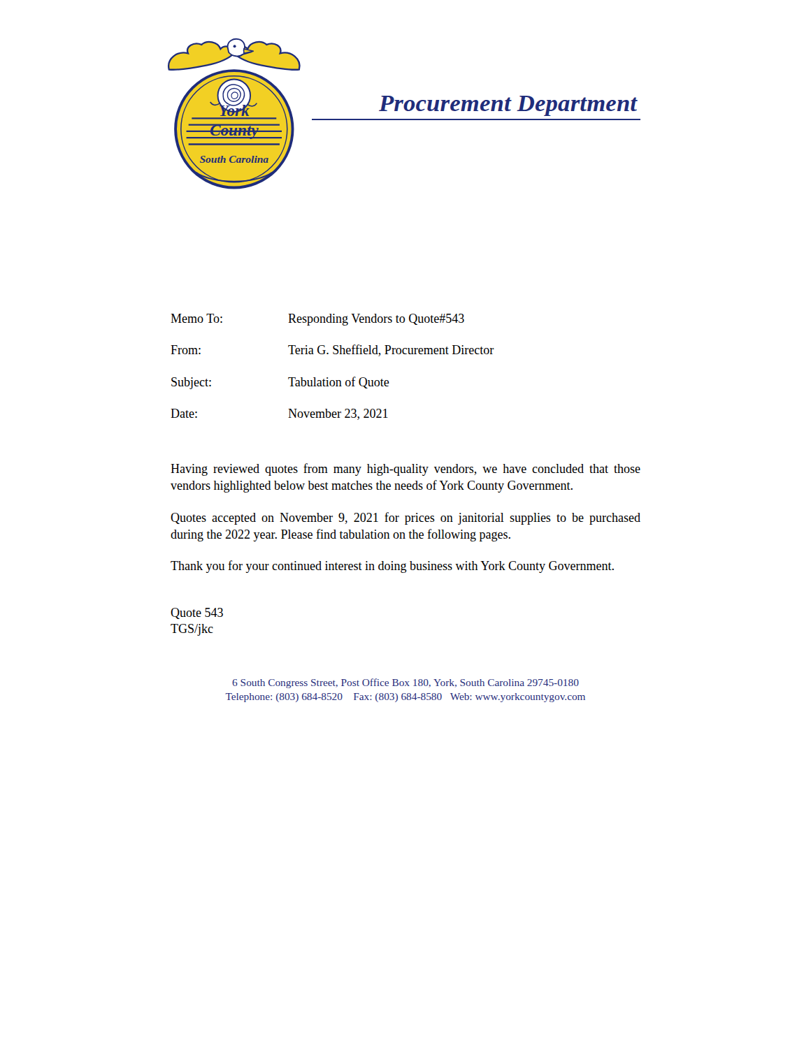York County South Carolina
Procurement Department
| Memo To: | Responding Vendors to Quote#543 |
| From: | Teria G. Sheffield, Procurement Director |
| Subject: | Tabulation of Quote |
| Date: | November 23, 2021 |
Having reviewed quotes from many high-quality vendors, we have concluded that those vendors highlighted below best matches the needs of York County Government.
Quotes accepted on November 9, 2021 for prices on janitorial supplies to be purchased during the 2022 year. Please find tabulation on the following pages.
Thank you for your continued interest in doing business with York County Government.
Quote 543
TGS/jkc
6 South Congress Street, Post Office Box 180, York, South Carolina 29745-0180
Telephone: (803) 684-8520 Fax: (803) 684-8580 Web: www.yorkcountygov.com